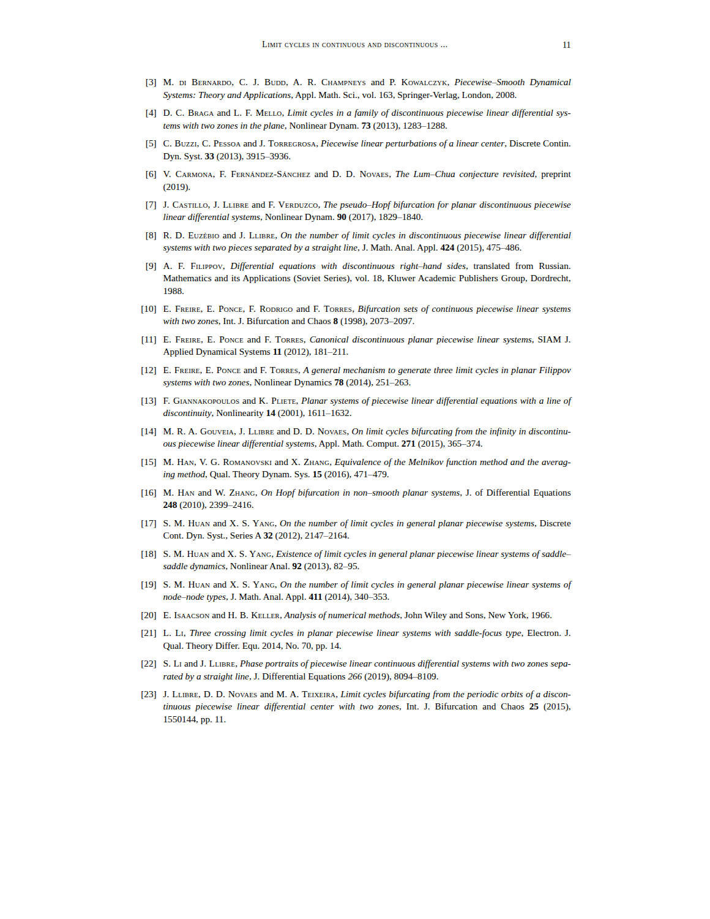Limit cycles in continuous and discontinuous ... 11
[3] M. di Bernardo, C. J. Budd, A. R. Champneys and P. Kowalczyk, Piecewise–Smooth Dynamical Systems: Theory and Applications, Appl. Math. Sci., vol. 163, Springer-Verlag, London, 2008.
[4] D. C. Braga and L. F. Mello, Limit cycles in a family of discontinuous piecewise linear differential systems with two zones in the plane, Nonlinear Dynam. 73 (2013), 1283–1288.
[5] C. Buzzi, C. Pessoa and J. Torregrosa, Piecewise linear perturbations of a linear center, Discrete Contin. Dyn. Syst. 33 (2013), 3915–3936.
[6] V. Carmona, F. Fernández-Sánchez and D. D. Novaes, The Lum–Chua conjecture revisited, preprint (2019).
[7] J. Castillo, J. Llibre and F. Verduzco, The pseudo–Hopf bifurcation for planar discontinuous piecewise linear differential systems, Nonlinear Dynam. 90 (2017), 1829–1840.
[8] R. D. Euzébio and J. Llibre, On the number of limit cycles in discontinuous piecewise linear differential systems with two pieces separated by a straight line, J. Math. Anal. Appl. 424 (2015), 475–486.
[9] A. F. Filippov, Differential equations with discontinuous right–hand sides, translated from Russian. Mathematics and its Applications (Soviet Series), vol. 18, Kluwer Academic Publishers Group, Dordrecht, 1988.
[10] E. Freire, E. Ponce, F. Rodrigo and F. Torres, Bifurcation sets of continuous piecewise linear systems with two zones, Int. J. Bifurcation and Chaos 8 (1998), 2073–2097.
[11] E. Freire, E. Ponce and F. Torres, Canonical discontinuous planar piecewise linear systems, SIAM J. Applied Dynamical Systems 11 (2012), 181–211.
[12] E. Freire, E. Ponce and F. Torres, A general mechanism to generate three limit cycles in planar Filippov systems with two zones, Nonlinear Dynamics 78 (2014), 251–263.
[13] F. Giannakopoulos and K. Pliete, Planar systems of piecewise linear differential equations with a line of discontinuity, Nonlinearity 14 (2001), 1611–1632.
[14] M. R. A. Gouveia, J. Llibre and D. D. Novaes, On limit cycles bifurcating from the infinity in discontinuous piecewise linear differential systems, Appl. Math. Comput. 271 (2015), 365–374.
[15] M. Han, V. G. Romanovski and X. Zhang, Equivalence of the Melnikov function method and the averaging method, Qual. Theory Dynam. Sys. 15 (2016), 471–479.
[16] M. Han and W. Zhang, On Hopf bifurcation in non–smooth planar systems, J. of Differential Equations 248 (2010), 2399–2416.
[17] S. M. Huan and X. S. Yang, On the number of limit cycles in general planar piecewise systems, Discrete Cont. Dyn. Syst., Series A 32 (2012), 2147–2164.
[18] S. M. Huan and X. S. Yang, Existence of limit cycles in general planar piecewise linear systems of saddle–saddle dynamics, Nonlinear Anal. 92 (2013), 82–95.
[19] S. M. Huan and X. S. Yang, On the number of limit cycles in general planar piecewise linear systems of node–node types, J. Math. Anal. Appl. 411 (2014), 340–353.
[20] E. Isaacson and H. B. Keller, Analysis of numerical methods, John Wiley and Sons, New York, 1966.
[21] L. Li, Three crossing limit cycles in planar piecewise linear systems with saddle-focus type, Electron. J. Qual. Theory Differ. Equ. 2014, No. 70, pp. 14.
[22] S. Li and J. Llibre, Phase portraits of piecewise linear continuous differential systems with two zones separated by a straight line, J. Differential Equations 266 (2019), 8094–8109.
[23] J. Llibre, D. D. Novaes and M. A. Teixeira, Limit cycles bifurcating from the periodic orbits of a discontinuous piecewise linear differential center with two zones, Int. J. Bifurcation and Chaos 25 (2015), 1550144, pp. 11.